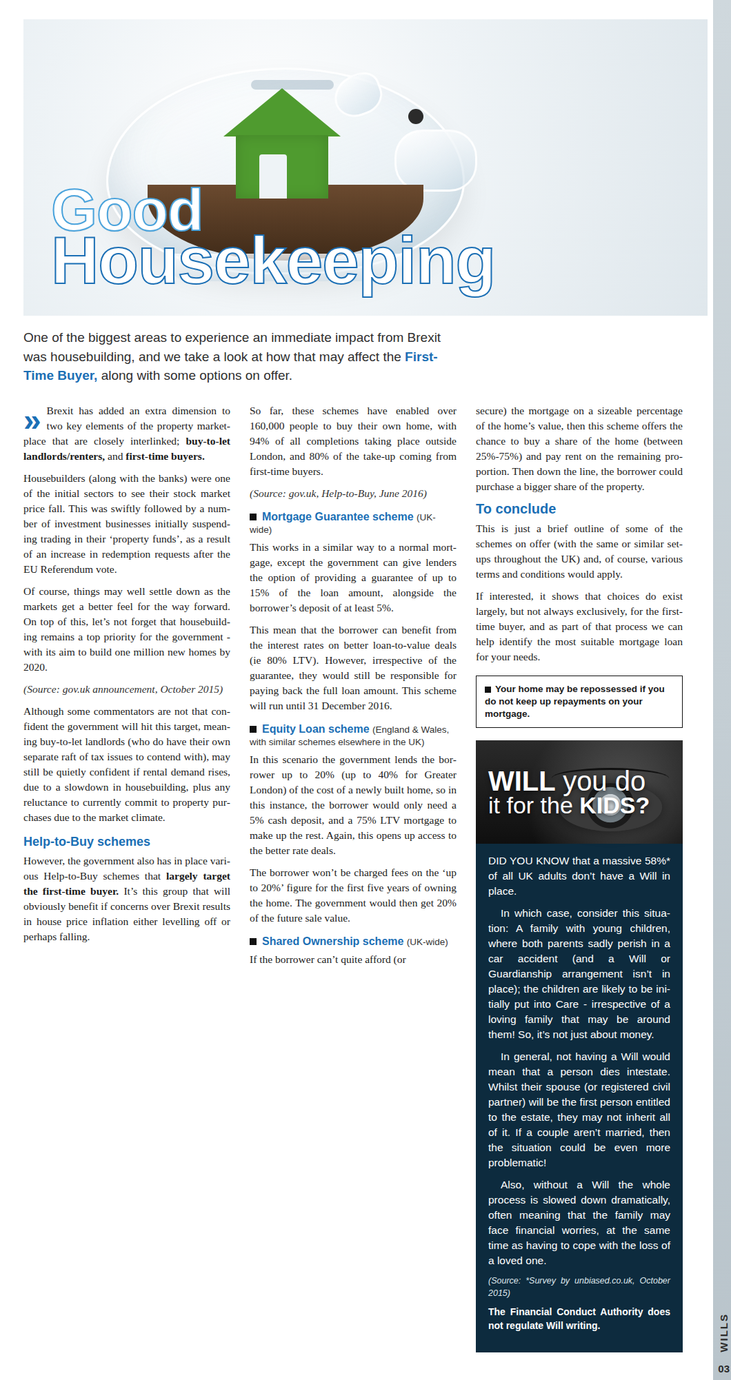WILLS
03
Good Housekeeping
One of the biggest areas to experience an immediate impact from Brexit was housebuilding, and we take a look at how that may affect the First-Time Buyer, along with some options on offer.
»Brexit has added an extra dimension to two key elements of the property marketplace that are closely interlinked; buy-to-let landlords/renters, and first-time buyers.
Housebuilders (along with the banks) were one of the initial sectors to see their stock market price fall. This was swiftly followed by a number of investment businesses initially suspending trading in their ‘property funds’, as a result of an increase in redemption requests after the EU Referendum vote.
Of course, things may well settle down as the markets get a better feel for the way forward. On top of this, let’s not forget that housebuilding remains a top priority for the government - with its aim to build one million new homes by 2020.
(Source: gov.uk announcement, October 2015)
Although some commentators are not that confident the government will hit this target, meaning buy-to-let landlords (who do have their own separate raft of tax issues to contend with), may still be quietly confident if rental demand rises, due to a slowdown in housebuilding, plus any reluctance to currently commit to property purchases due to the market climate.
Help-to-Buy schemes
However, the government also has in place various Help-to-Buy schemes that largely target the first-time buyer. It’s this group that will obviously benefit if concerns over Brexit results in house price inflation either levelling off or perhaps falling.
So far, these schemes have enabled over 160,000 people to buy their own home, with 94% of all completions taking place outside London, and 80% of the take-up coming from first-time buyers.
(Source: gov.uk, Help-to-Buy, June 2016)
Mortgage Guarantee scheme (UK-wide)
This works in a similar way to a normal mortgage, except the government can give lenders the option of providing a guarantee of up to 15% of the loan amount, alongside the borrower’s deposit of at least 5%.
This mean that the borrower can benefit from the interest rates on better loan-to-value deals (ie 80% LTV). However, irrespective of the guarantee, they would still be responsible for paying back the full loan amount. This scheme will run until 31 December 2016.
Equity Loan scheme (England & Wales, with similar schemes elsewhere in the UK)
In this scenario the government lends the borrower up to 20% (up to 40% for Greater London) of the cost of a newly built home, so in this instance, the borrower would only need a 5% cash deposit, and a 75% LTV mortgage to make up the rest. Again, this opens up access to the better rate deals.
The borrower won’t be charged fees on the ‘up to 20%’ figure for the first five years of owning the home. The government would then get 20% of the future sale value.
Shared Ownership scheme (UK-wide)
If the borrower can’t quite afford (or
secure) the mortgage on a sizeable percentage of the home’s value, then this scheme offers the chance to buy a share of the home (between 25%-75%) and pay rent on the remaining proportion. Then down the line, the borrower could purchase a bigger share of the property.
To conclude
This is just a brief outline of some of the schemes on offer (with the same or similar set-ups throughout the UK) and, of course, various terms and conditions would apply.
If interested, it shows that choices do exist largely, but not always exclusively, for the first-time buyer, and as part of that process we can help identify the most suitable mortgage loan for your needs.
Your home may be repossessed if you do not keep up repayments on your mortgage.
WILL you do
it for the KIDS?
DID YOU KNOW that a massive 58%* of all UK adults don’t have a Will in place.
In which case, consider this situation: A family with young children, where both parents sadly perish in a car accident (and a Will or Guardianship arrangement isn’t in place); the children are likely to be initially put into Care - irrespective of a loving family that may be around them! So, it’s not just about money.
In general, not having a Will would mean that a person dies intestate. Whilst their spouse (or registered civil partner) will be the first person entitled to the estate, they may not inherit all of it. If a couple aren’t married, then the situation could be even more problematic!
Also, without a Will the whole process is slowed down dramatically, often meaning that the family may face financial worries, at the same time as having to cope with the loss of a loved one.
(Source: *Survey by unbiased.co.uk, October 2015)
The Financial Conduct Authority does not regulate Will writing.